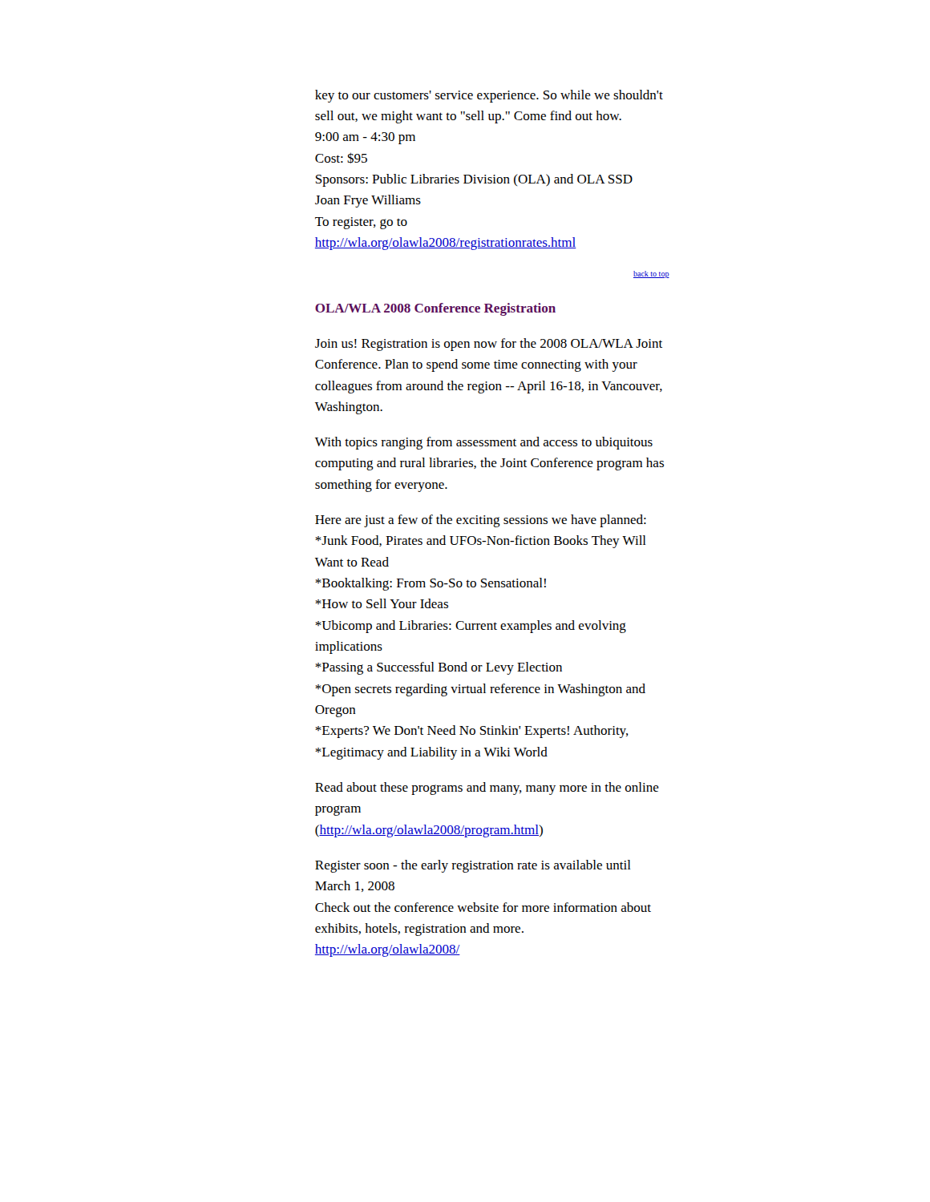key to our customers' service experience. So while we shouldn't sell out, we might want to "sell up." Come find out how.
9:00 am - 4:30 pm
Cost: $95
Sponsors: Public Libraries Division (OLA) and OLA SSD
Joan Frye Williams
To register, go to
http://wla.org/olawla2008/registrationrates.html
back to top
OLA/WLA 2008 Conference Registration
Join us! Registration is open now for the 2008 OLA/WLA Joint Conference. Plan to spend some time connecting with your colleagues from around the region -- April 16-18, in Vancouver, Washington.
With topics ranging from assessment and access to ubiquitous computing and rural libraries, the Joint Conference program has something for everyone.
Here are just a few of the exciting sessions we have planned:
*Junk Food, Pirates and UFOs-Non-fiction Books They Will Want to Read
*Booktalking: From So-So to Sensational!
*How to Sell Your Ideas
*Ubicomp and Libraries: Current examples and evolving implications
*Passing a Successful Bond or Levy Election
*Open secrets regarding virtual reference in Washington and Oregon
*Experts? We Don't Need No Stinkin' Experts! Authority,
*Legitimacy and Liability in a Wiki World
Read about these programs and many, many more in the online program
(http://wla.org/olawla2008/program.html)
Register soon - the early registration rate is available until March 1, 2008
Check out the conference website for more information about exhibits, hotels, registration and more.
http://wla.org/olawla2008/